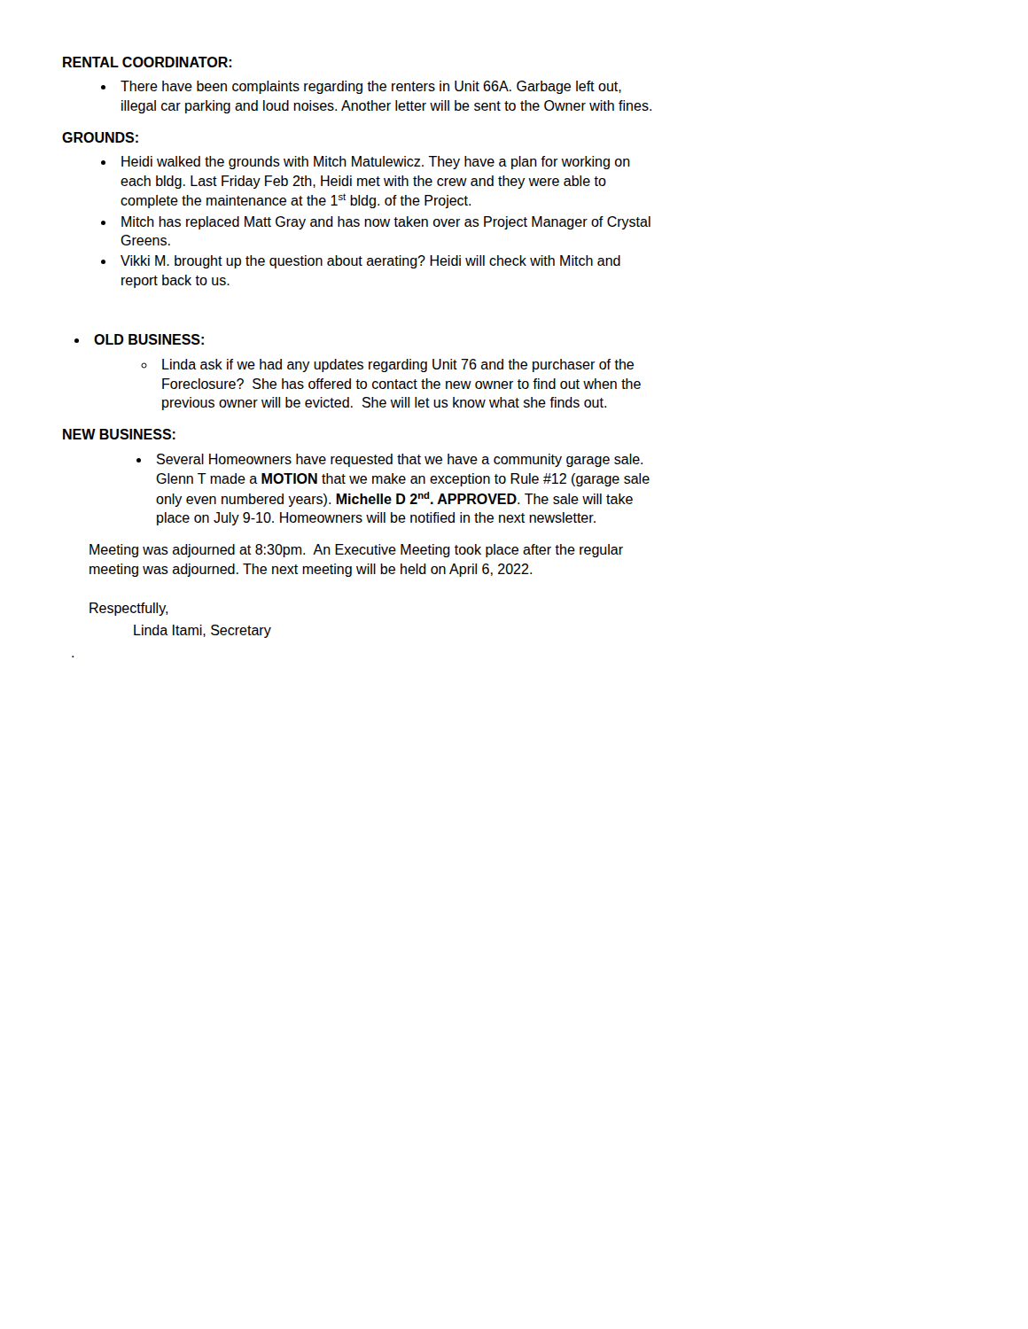RENTAL COORDINATOR:
There have been complaints regarding the renters in Unit 66A. Garbage left out, illegal car parking and loud noises. Another letter will be sent to the Owner with fines.
GROUNDS:
Heidi walked the grounds with Mitch Matulewicz. They have a plan for working on each bldg. Last Friday Feb 2th, Heidi met with the crew and they were able to complete the maintenance at the 1st bldg. of the Project.
Mitch has replaced Matt Gray and has now taken over as Project Manager of Crystal Greens.
Vikki M. brought up the question about aerating? Heidi will check with Mitch and report back to us.
OLD BUSINESS:
Linda ask if we had any updates regarding Unit 76 and the purchaser of the Foreclosure? She has offered to contact the new owner to find out when the previous owner will be evicted. She will let us know what she finds out.
NEW BUSINESS:
Several Homeowners have requested that we have a community garage sale. Glenn T made a MOTION that we make an exception to Rule #12 (garage sale only even numbered years). Michelle D 2nd. APPROVED. The sale will take place on July 9-10. Homeowners will be notified in the next newsletter.
Meeting was adjourned at 8:30pm. An Executive Meeting took place after the regular meeting was adjourned. The next meeting will be held on April 6, 2022.
Respectfully,
Linda Itami, Secretary
.